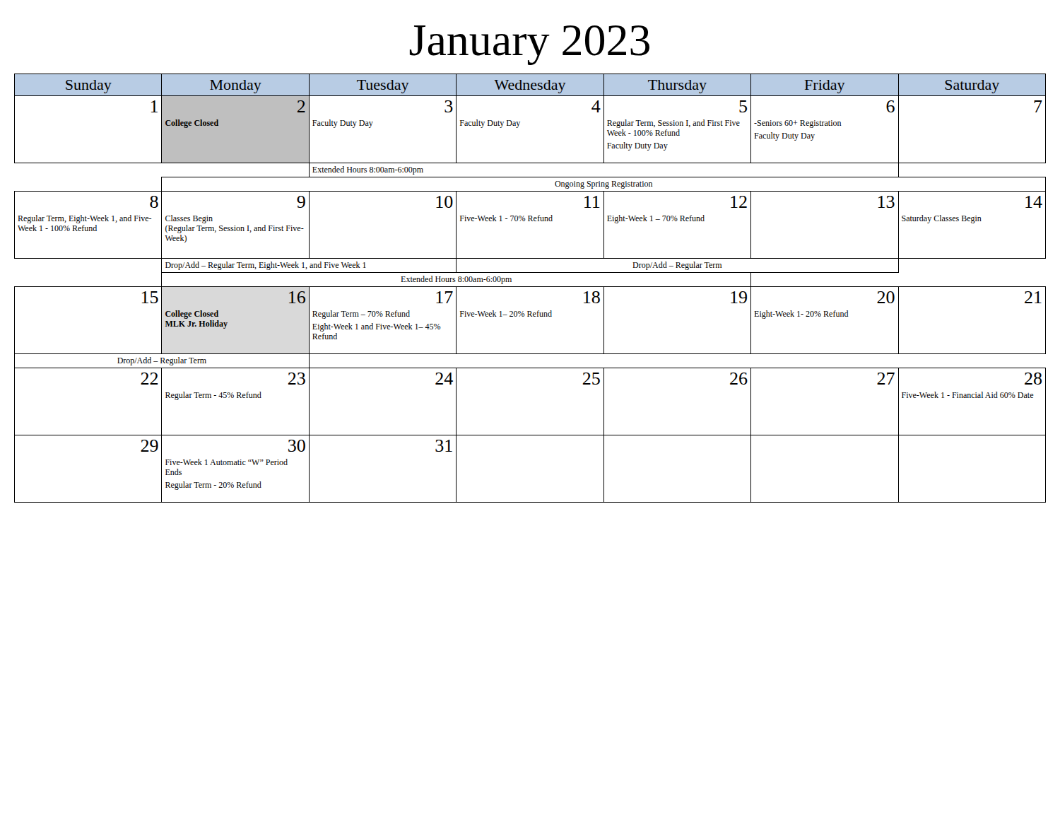January 2023
| Sunday | Monday | Tuesday | Wednesday | Thursday | Friday | Saturday |
| --- | --- | --- | --- | --- | --- | --- |
| 1 | 2 College Closed | 3 Faculty Duty Day | 4 Faculty Duty Day | 5 Regular Term, Session I, and First Five Week - 100% Refund Faculty Duty Day | 6 -Seniors 60+ Registration Faculty Duty Day | 7 |
| | | Extended Hours 8:00am-6:00pm | |
| | Ongoing Spring Registration |
| 8 Regular Term, Eight-Week 1, and Five-Week 1 - 100% Refund | 9 Classes Begin (Regular Term, Session I, and First Five-Week) | 10 | 11 Five-Week 1 - 70% Refund | 12 Eight-Week 1 – 70% Refund | 13 | 14 Saturday Classes Begin |
| | Drop/Add – Regular Term, Eight-Week 1, and Five Week 1 | Drop/Add – Regular Term | |
| | Extended Hours 8:00am-6:00pm | | |
| 15 | 16 College Closed MLK Jr. Holiday | 17 Regular Term – 70% Refund Eight-Week 1 and Five-Week 1– 45% Refund | 18 Five-Week 1– 20% Refund | 19 | 20 Eight-Week 1- 20% Refund | 21 |
| Drop/Add – Regular Term | | | | | |
| 22 | 23 Regular Term - 45% Refund | 24 | 25 | 26 | 27 | 28 Five-Week 1 - Financial Aid 60% Date |
| 29 | 30 Five-Week 1 Automatic “W” Period Ends Regular Term - 20% Refund | 31 | | | | |